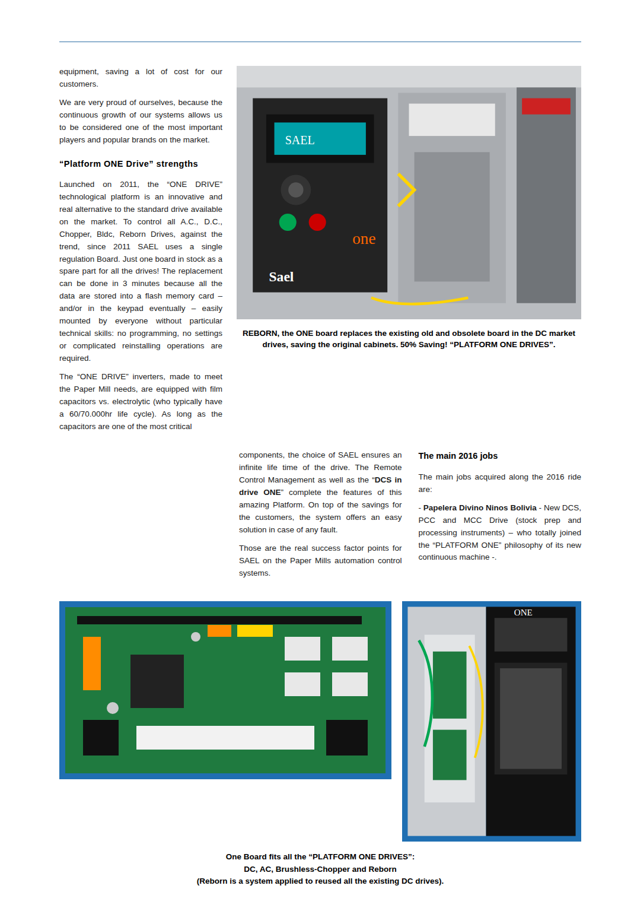equipment, saving a lot of cost for our customers.
We are very proud of ourselves, because the continuous growth of our systems allows us to be considered one of the most important players and popular brands on the market.
“Platform ONE Drive” strengths
Launched on 2011, the “ONE DRIVE” technological platform is an innovative and real alternative to the standard drive available on the market. To control all A.C., D.C., Chopper, Bldc, Reborn Drives, against the trend, since 2011 SAEL uses a single regulation Board. Just one board in stock as a spare part for all the drives! The replacement can be done in 3 minutes because all the data are stored into a flash memory card – and/or in the keypad eventually – easily mounted by everyone without particular technical skills: no programming, no settings or complicated reinstalling operations are required.
The “ONE DRIVE” inverters, made to meet the Paper Mill needs, are equipped with film capacitors vs. electrolytic (who typically have a 60/70.000hr life cycle). As long as the capacitors are one of the most critical
REBORN, the ONE board replaces the existing old and obsolete board in the DC market drives, saving the original cabinets. 50% Saving! “PLATFORM ONE DRIVES”.
components, the choice of SAEL ensures an infinite life time of the drive. The Remote Control Management as well as the “DCS in drive ONE” complete the features of this amazing Platform. On top of the savings for the customers, the system offers an easy solution in case of any fault.
Those are the real success factor points for SAEL on the Paper Mills automation control systems.
The main 2016 jobs
The main jobs acquired along the 2016 ride are:
- Papelera Divino Ninos Bolivia - New DCS, PCC and MCC Drive (stock prep and processing instruments) – who totally joined the “PLATFORM ONE” philosophy of its new continuous machine -.
One Board fits all the “PLATFORM ONE DRIVES”:
DC, AC, Brushless-Chopper and Reborn
(Reborn is a system applied to reused all the existing DC drives).